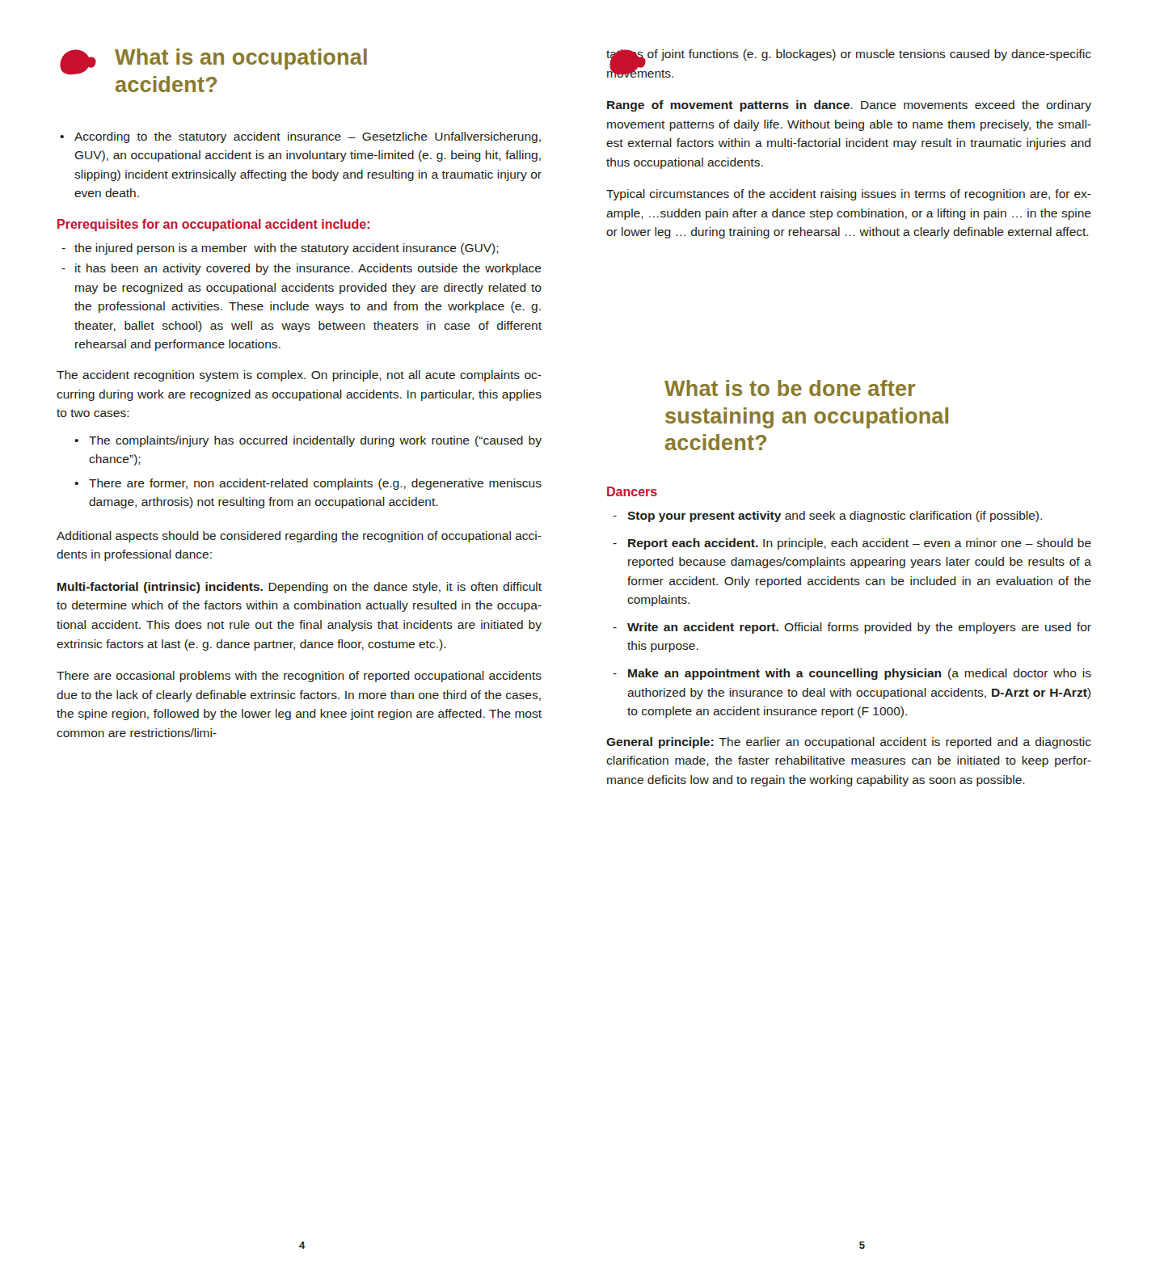2 What is an occupational
accident?
According to the statutory accident insurance – Gesetz­liche Unfallversicherung, GUV), an occupational acci­dent is an involuntary time-limited (e. g. being hit, fal­ling, slipping) incident extrinsically affecting the body and resulting in a traumatic injury or even death.
Prerequisites for an occupational accident include:
the injured person is a member with the statutory acci­dent insurance (GUV);
it has been an activity covered by the insurance. Acci­dents outside the workplace may be recognized as oc­cupational accidents provided they are directly related to the professional activities. These include ways to and from the workplace (e. g. theater, ballet school) as well as ways between theaters in case of different rehearsal and performance locations.
The accident recognition system is complex. On principle, not all acute complaints occurring during work are recognized as occupational accidents. In particular, this applies to two cases:
The complaints/injury has occurred incidentally during work routine (“caused by chance”);
There are former, non accident-related complaints (e.g., degenerative meniscus damage, arthrosis) not resulting from an occupational accident.
Additional aspects should be considered regarding the reco­gnition of occupational accidents in professional dance:
Multi-factorial (intrinsic) incidents. Depending on the dance style, it is often difficult to determine which of the factors wi­thin a combination actually resulted in the occupational ac­cident. This does not rule out the final analysis that incidents are initiated by extrinsic factors at last (e. g. dance partner, dance floor, costume etc.).
There are occasional problems with the recognition of re­ported occupational accidents due to the lack of clearly de­finable extrinsic factors. In more than one third of the cases, the spine region, followed by the lower leg and knee joint region are affected. The most common are restrictions/limi-
tations of joint functions (e. g. blockages) or muscle tensions caused by dance-specific movements.
Range of movement patterns in dance. Dance movements exceed the ordinary movement patterns of daily life. Without being able to name them precisely, the smallest external fac­tors within a multi-factorial incident may result in traumatic injuries and thus occupational accidents.
Typical circumstances of the accident raising issues in terms of recognition are, for example, …sudden pain after a dance step combination, or a lifting in pain … in the spine or lower leg … during training or rehearsal … without a clearly defina­ble external affect.
3 What is to be done after
sustaining an occupational
accident?
Dancers
Stop your present activity and seek a diagnostic clarifi­cation (if possible).
Report each accident. In principle, each accident – even a minor one – should be reported because damages/com­plaints appearing years later could be results of a former accident. Only reported accidents can be included in an evaluation of the complaints.
Write an accident report. Official forms provided by the employers are used for this purpose.
Make an appointment with a councelling physician (a medical doctor who is authorized by the insurance to deal with occupational accidents, D-Arzt or H-Arzt) to complete an accident insurance report (F 1000).
General principle: The earlier an occupational accident is reported and a diagnostic clarification made, the faster re­habilitative measures can be initiated to keep performance deficits low and to regain the working capability as soon as possible.
4
5